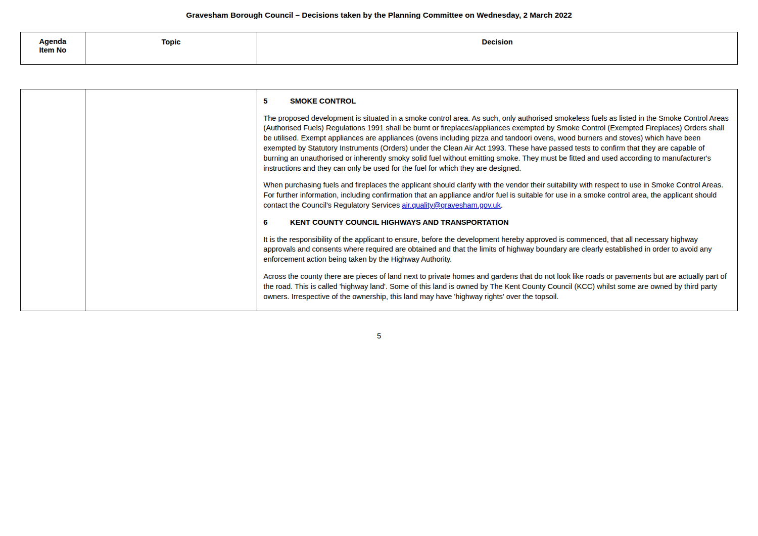Gravesham Borough Council – Decisions taken by the Planning Committee on Wednesday, 2 March 2022
| Agenda Item No | Topic | Decision |
| --- | --- | --- |
| | | 5 SMOKE CONTROL The proposed development is situated in a smoke control area. As such, only authorised smokeless fuels as listed in the Smoke Control Areas (Authorised Fuels) Regulations 1991 shall be burnt or fireplaces/appliances exempted by Smoke Control (Exempted Fireplaces) Orders shall be utilised. Exempt appliances are appliances (ovens including pizza and tandoori ovens, wood burners and stoves) which have been exempted by Statutory Instruments (Orders) under the Clean Air Act 1993. These have passed tests to confirm that they are capable of burning an unauthorised or inherently smoky solid fuel without emitting smoke. They must be fitted and used according to manufacturer's instructions and they can only be used for the fuel for which they are designed. When purchasing fuels and fireplaces the applicant should clarify with the vendor their suitability with respect to use in Smoke Control Areas. For further information, including confirmation that an appliance and/or fuel is suitable for use in a smoke control area, the applicant should contact the Council's Regulatory Services air.quality@gravesham.gov.uk . 6 KENT COUNTY COUNCIL HIGHWAYS AND TRANSPORTATION It is the responsibility of the applicant to ensure, before the development hereby approved is commenced, that all necessary highway approvals and consents where required are obtained and that the limits of highway boundary are clearly established in order to avoid any enforcement action being taken by the Highway Authority. Across the county there are pieces of land next to private homes and gardens that do not look like roads or pavements but are actually part of the road. This is called 'highway land'. Some of this land is owned by The Kent County Council (KCC) whilst some are owned by third party owners. Irrespective of the ownership, this land may have 'highway rights' over the topsoil. |
5